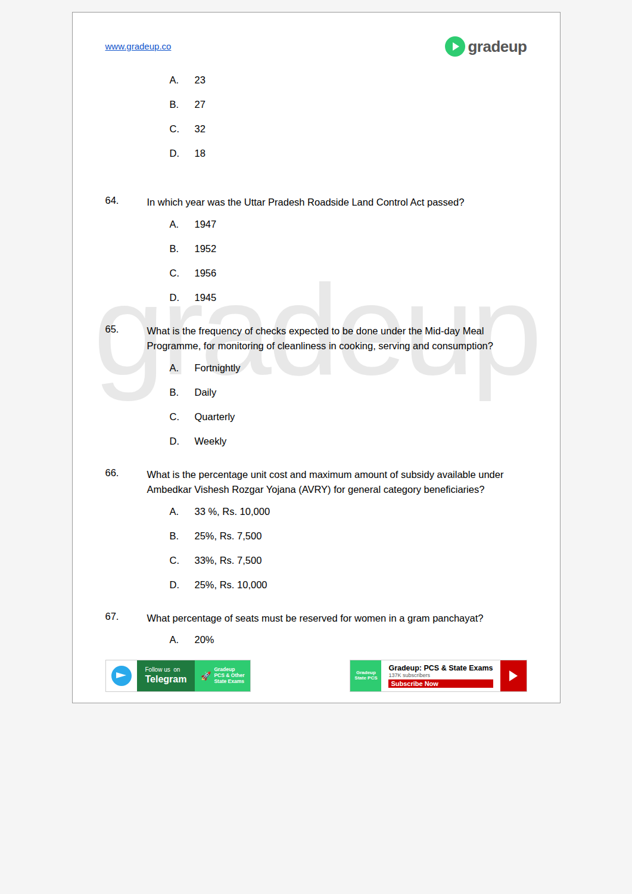gradeup
www.gradeup.co
gradeup
A. 23
B. 27
C. 32
D. 18
64.
In which year was the Uttar Pradesh Roadside Land Control Act passed?
A. 1947
B. 1952
C. 1956
D. 1945
65.
What is the frequency of checks expected to be done under the Mid-day Meal Programme, for monitoring of cleanliness in cooking, serving and consumption?
A. Fortnightly
B. Daily
C. Quarterly
D. Weekly
66.
What is the percentage unit cost and maximum amount of subsidy available under Ambedkar Vishesh Rozgar Yojana (AVRY) for general category beneficiaries?
A. 33 %, Rs. 10,000
B. 25%, Rs. 7,500
C. 33%, Rs. 7,500
D. 25%, Rs. 10,000
67.
What percentage of seats must be reserved for women in a gram panchayat?
A. 20%
Follow us on Telegram
🚀 Gradeup
PCS & Other
State Exams
Gradeup
State PCS
Gradeup: PCS & State Exams 137K subscribers Subscribe Now